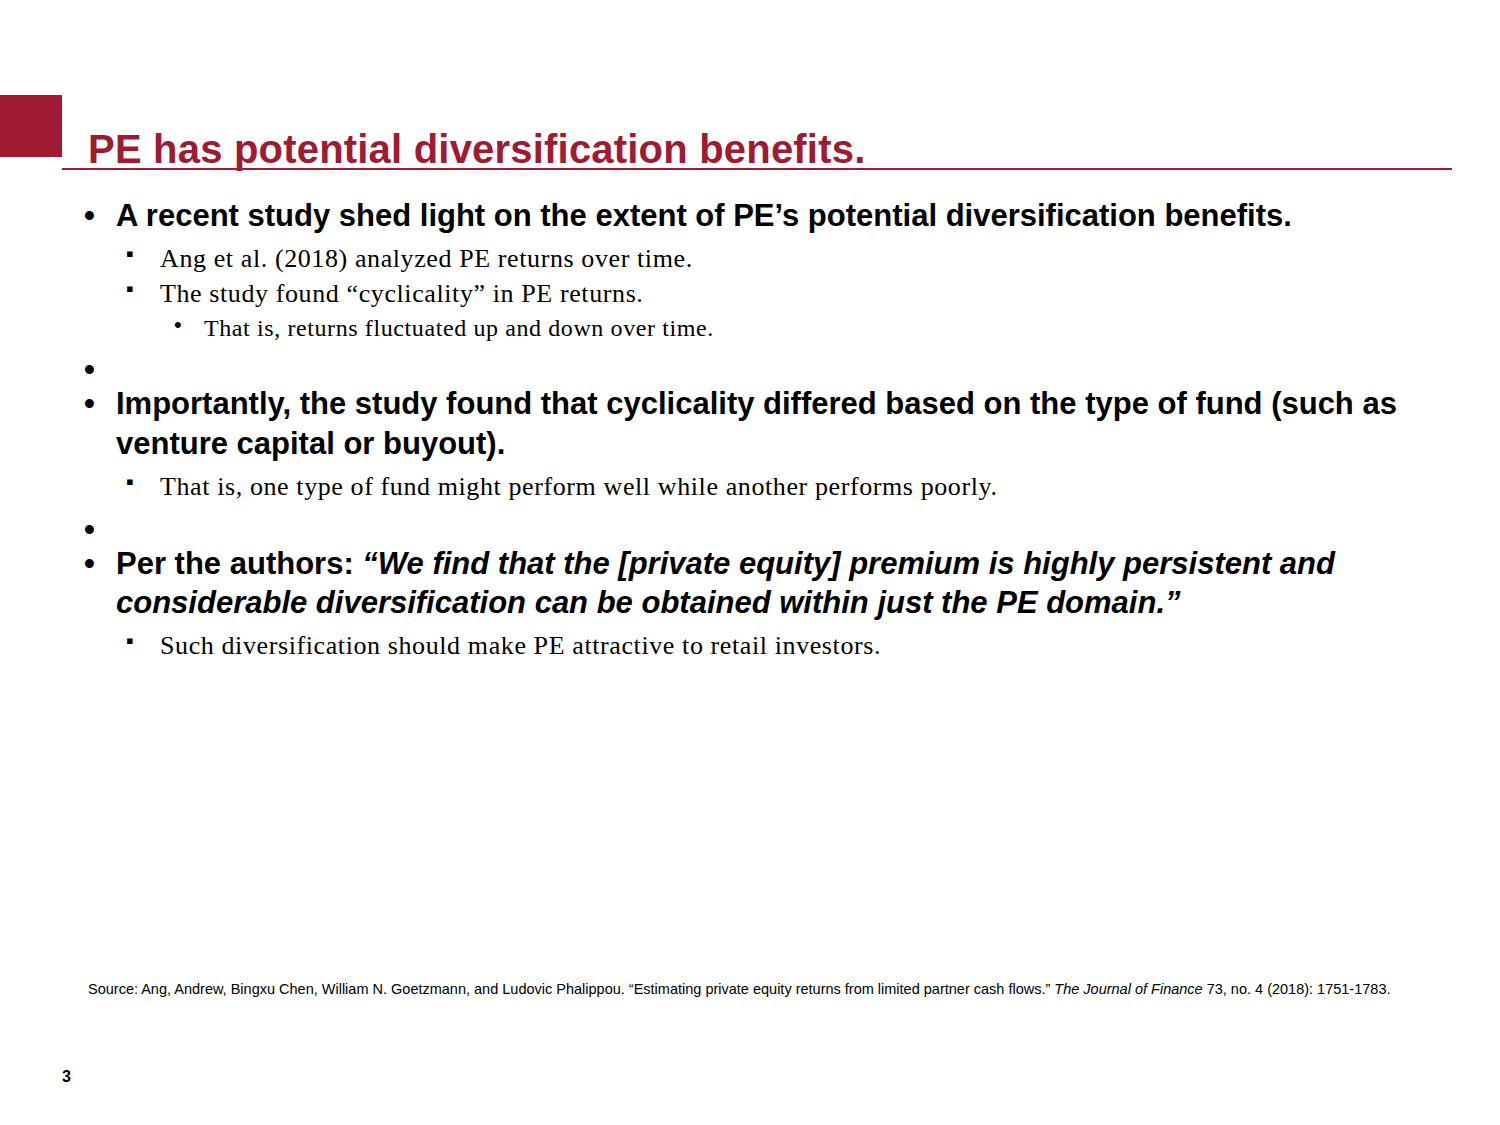PE has potential diversification benefits.
A recent study shed light on the extent of PE’s potential diversification benefits.
Ang et al. (2018) analyzed PE returns over time.
The study found “cyclicality” in PE returns.
That is, returns fluctuated up and down over time.
Importantly, the study found that cyclicality differed based on the type of fund (such as venture capital or buyout).
That is, one type of fund might perform well while another performs poorly.
Per the authors: “We find that the [private equity] premium is highly persistent and considerable diversification can be obtained within just the PE domain.”
Such diversification should make PE attractive to retail investors.
Source: Ang, Andrew, Bingxu Chen, William N. Goetzmann, and Ludovic Phalippou. “Estimating private equity returns from limited partner cash flows.” The Journal of Finance 73, no. 4 (2018): 1751-1783.
3